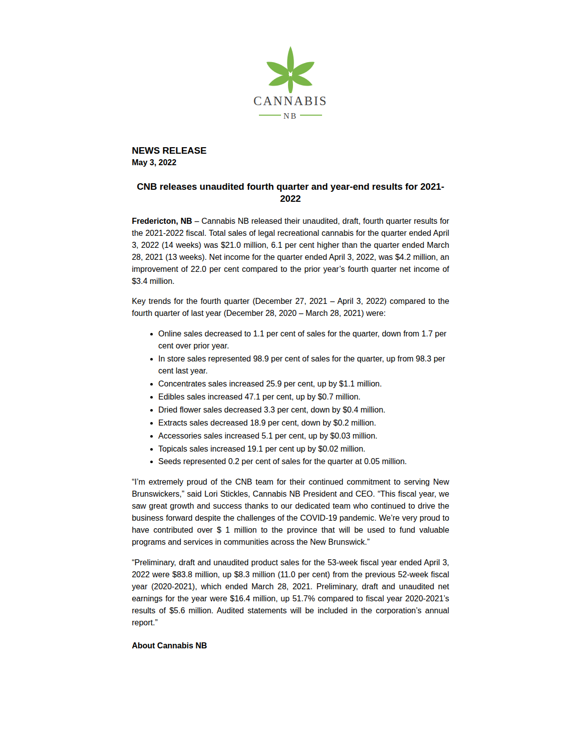CANNABIS NB
NEWS RELEASE
May 3, 2022
CNB releases unaudited fourth quarter and year-end results for 2021-2022
Fredericton, NB – Cannabis NB released their unaudited, draft, fourth quarter results for the 2021-2022 fiscal. Total sales of legal recreational cannabis for the quarter ended April 3, 2022 (14 weeks) was $21.0 million, 6.1 per cent higher than the quarter ended March 28, 2021 (13 weeks). Net income for the quarter ended April 3, 2022, was $4.2 million, an improvement of 22.0 per cent compared to the prior year’s fourth quarter net income of $3.4 million.
Key trends for the fourth quarter (December 27, 2021 – April 3, 2022) compared to the fourth quarter of last year (December 28, 2020 – March 28, 2021) were:
Online sales decreased to 1.1 per cent of sales for the quarter, down from 1.7 per cent over prior year.
In store sales represented 98.9 per cent of sales for the quarter, up from 98.3 per cent last year.
Concentrates sales increased 25.9 per cent, up by $1.1 million.
Edibles sales increased 47.1 per cent, up by $0.7 million.
Dried flower sales decreased 3.3 per cent, down by $0.4 million.
Extracts sales decreased 18.9 per cent, down by $0.2 million.
Accessories sales increased 5.1 per cent, up by $0.03 million.
Topicals sales increased 19.1 per cent up by $0.02 million.
Seeds represented 0.2 per cent of sales for the quarter at 0.05 million.
“I’m extremely proud of the CNB team for their continued commitment to serving New Brunswickers,” said Lori Stickles, Cannabis NB President and CEO. “This fiscal year, we saw great growth and success thanks to our dedicated team who continued to drive the business forward despite the challenges of the COVID-19 pandemic. We’re very proud to have contributed over $ 1 million to the province that will be used to fund valuable programs and services in communities across the New Brunswick.”
“Preliminary, draft and unaudited product sales for the 53-week fiscal year ended April 3, 2022 were $83.8 million, up $8.3 million (11.0 per cent) from the previous 52-week fiscal year (2020-2021), which ended March 28, 2021. Preliminary, draft and unaudited net earnings for the year were $16.4 million, up 51.7% compared to fiscal year 2020-2021’s results of $5.6 million. Audited statements will be included in the corporation’s annual report.”
About Cannabis NB